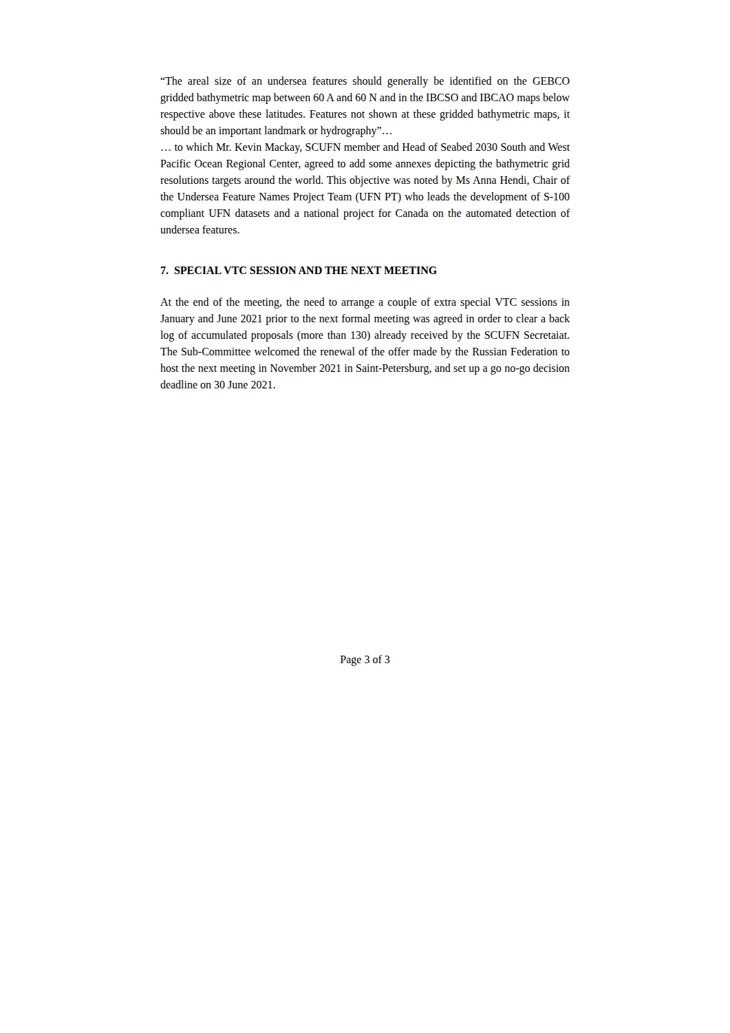“The areal size of an undersea features should generally be identified on the GEBCO gridded bathymetric map between 60 A and 60 N and in the IBCSO and IBCAO maps below respective above these latitudes. Features not shown at these gridded bathymetric maps, it should be an important landmark or hydrography”…
… to which Mr. Kevin Mackay, SCUFN member and Head of Seabed 2030 South and West Pacific Ocean Regional Center, agreed to add some annexes depicting the bathymetric grid resolutions targets around the world. This objective was noted by Ms Anna Hendi, Chair of the Undersea Feature Names Project Team (UFN PT) who leads the development of S-100 compliant UFN datasets and a national project for Canada on the automated detection of undersea features.
7. SPECIAL VTC SESSION AND THE NEXT MEETING
At the end of the meeting, the need to arrange a couple of extra special VTC sessions in January and June 2021 prior to the next formal meeting was agreed in order to clear a back log of accumulated proposals (more than 130) already received by the SCUFN Secretaiat. The Sub-Committee welcomed the renewal of the offer made by the Russian Federation to host the next meeting in November 2021 in Saint-Petersburg, and set up a go no-go decision deadline on 30 June 2021.
Page 3 of 3